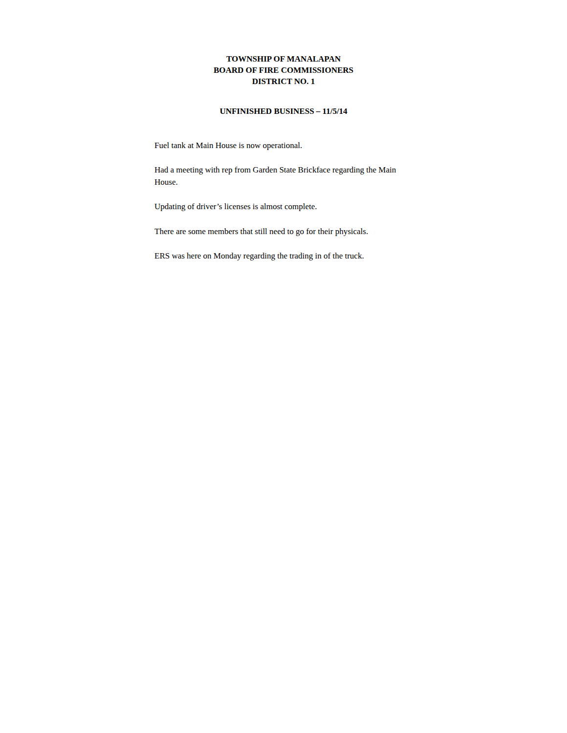TOWNSHIP OF MANALAPAN
BOARD OF FIRE COMMISSIONERS
DISTRICT NO. 1
UNFINISHED BUSINESS – 11/5/14
Fuel tank at Main House is now operational.
Had a meeting with rep from Garden State Brickface regarding the Main House.
Updating of driver’s licenses is almost complete.
There are some members that still need to go for their physicals.
ERS was here on Monday regarding the trading in of the truck.